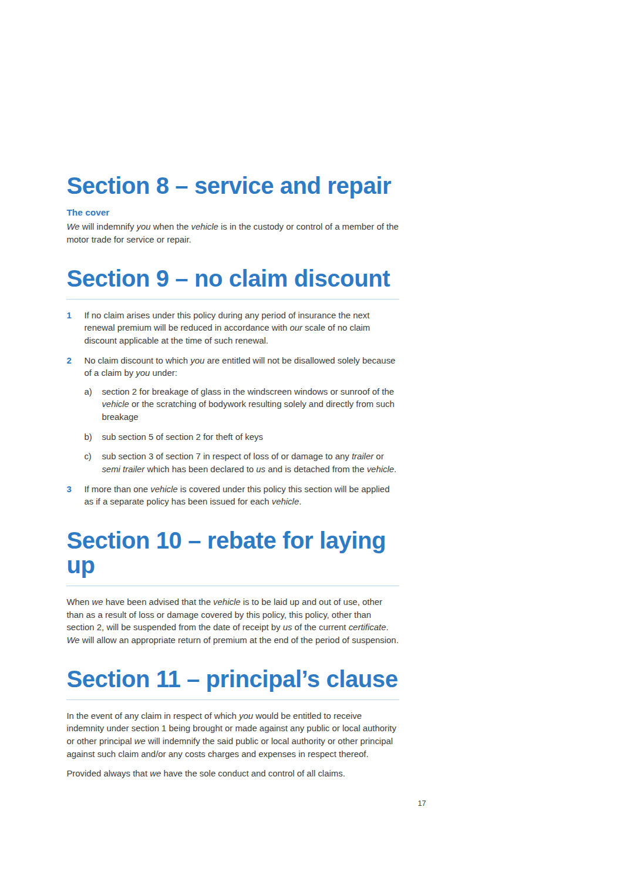Section 8 – service and repair
The cover
We will indemnify you when the vehicle is in the custody or control of a member of the motor trade for service or repair.
Section 9 – no claim discount
1 If no claim arises under this policy during any period of insurance the next renewal premium will be reduced in accordance with our scale of no claim discount applicable at the time of such renewal.
2 No claim discount to which you are entitled will not be disallowed solely because of a claim by you under:
a) section 2 for breakage of glass in the windscreen windows or sunroof of the vehicle or the scratching of bodywork resulting solely and directly from such breakage
b) sub section 5 of section 2 for theft of keys
c) sub section 3 of section 7 in respect of loss of or damage to any trailer or semi trailer which has been declared to us and is detached from the vehicle.
3 If more than one vehicle is covered under this policy this section will be applied as if a separate policy has been issued for each vehicle.
Section 10 – rebate for laying up
When we have been advised that the vehicle is to be laid up and out of use, other than as a result of loss or damage covered by this policy, this policy, other than section 2, will be suspended from the date of receipt by us of the current certificate. We will allow an appropriate return of premium at the end of the period of suspension.
Section 11 – principal’s clause
In the event of any claim in respect of which you would be entitled to receive indemnity under section 1 being brought or made against any public or local authority or other principal we will indemnify the said public or local authority or other principal against such claim and/or any costs charges and expenses in respect thereof.
Provided always that we have the sole conduct and control of all claims.
17